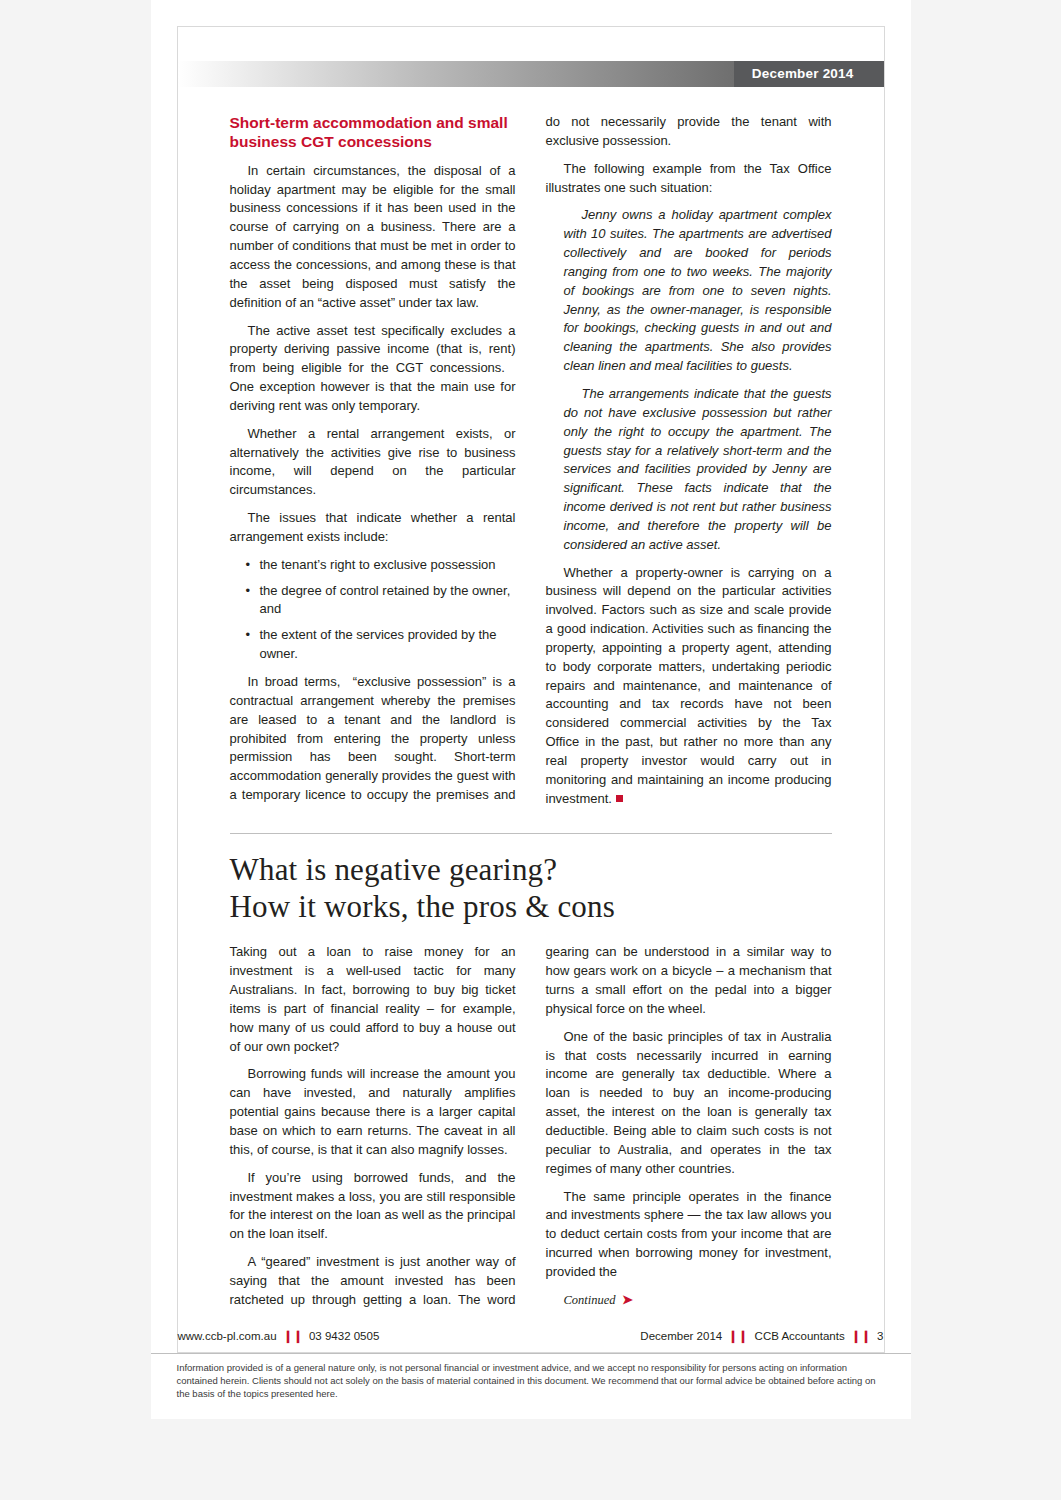December 2014
Short-term accommodation and small business CGT concessions
In certain circumstances, the disposal of a holiday apartment may be eligible for the small business concessions if it has been used in the course of carrying on a business. There are a number of conditions that must be met in order to access the concessions, and among these is that the asset being disposed must satisfy the definition of an “active asset” under tax law.
The active asset test specifically excludes a property deriving passive income (that is, rent) from being eligible for the CGT concessions. One exception however is that the main use for deriving rent was only temporary.
Whether a rental arrangement exists, or alternatively the activities give rise to business income, will depend on the particular circumstances.
The issues that indicate whether a rental arrangement exists include:
the tenant’s right to exclusive possession
the degree of control retained by the owner, and
the extent of the services provided by the owner.
In broad terms, “exclusive possession” is a contractual arrangement whereby the premises are leased to a tenant and the landlord is prohibited from entering the property unless permission has been sought. Short-term accommodation generally provides the guest with a temporary licence to occupy the premises and do not necessarily provide the tenant with exclusive possession.
The following example from the Tax Office illustrates one such situation:
Jenny owns a holiday apartment complex with 10 suites. The apartments are advertised collectively and are booked for periods ranging from one to two weeks. The majority of bookings are from one to seven nights. Jenny, as the owner-manager, is responsible for bookings, checking guests in and out and cleaning the apartments. She also provides clean linen and meal facilities to guests.
The arrangements indicate that the guests do not have exclusive possession but rather only the right to occupy the apartment. The guests stay for a relatively short-term and the services and facilities provided by Jenny are significant. These facts indicate that the income derived is not rent but rather business income, and therefore the property will be considered an active asset.
Whether a property-owner is carrying on a business will depend on the particular activities involved. Factors such as size and scale provide a good indication. Activities such as financing the property, appointing a property agent, attending to body corporate matters, undertaking periodic repairs and maintenance, and maintenance of accounting and tax records have not been considered commercial activities by the Tax Office in the past, but rather no more than any real property investor would carry out in monitoring and maintaining an income producing investment.
What is negative gearing?
How it works, the pros & cons
Taking out a loan to raise money for an investment is a well-used tactic for many Australians. In fact, borrowing to buy big ticket items is part of financial reality – for example, how many of us could afford to buy a house out of our own pocket?
Borrowing funds will increase the amount you can have invested, and naturally amplifies potential gains because there is a larger capital base on which to earn returns. The caveat in all this, of course, is that it can also magnify losses.
If you’re using borrowed funds, and the investment makes a loss, you are still responsible for the interest on the loan as well as the principal on the loan itself.
A “geared” investment is just another way of saying that the amount invested has been ratcheted up through getting a loan. The word gearing can be understood in a similar way to how gears work on a bicycle – a mechanism that turns a small effort on the pedal into a bigger physical force on the wheel.
One of the basic principles of tax in Australia is that costs necessarily incurred in earning income are generally tax deductible. Where a loan is needed to buy an income-producing asset, the interest on the loan is generally tax deductible. Being able to claim such costs is not peculiar to Australia, and operates in the tax regimes of many other countries.
The same principle operates in the finance and investments sphere — the tax law allows you to deduct certain costs from your income that are incurred when borrowing money for investment, provided the
Continued ➤
www.ccb-pl.com.au ❙❙ 03 9432 0505
December 2014 ❙❙ CCB Accountants ❙❙ 3
Information provided is of a general nature only, is not personal financial or investment advice, and we accept no responsibility for persons acting on information contained herein. Clients should not act solely on the basis of material contained in this document. We recommend that our formal advice be obtained before acting on the basis of the topics presented here.